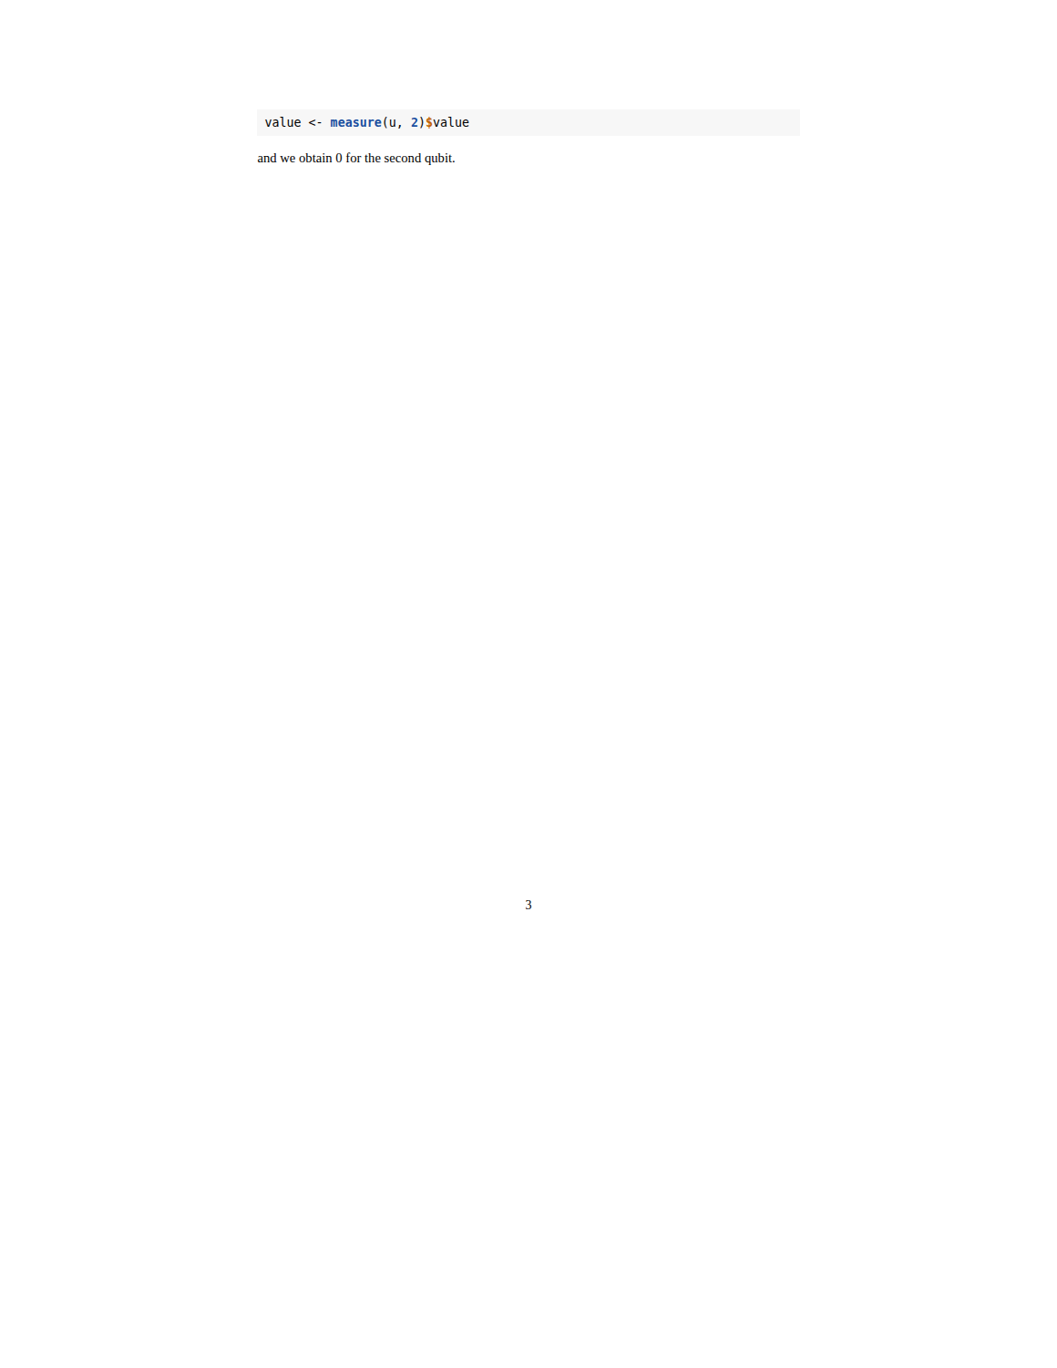value <- measure(u, 2)$value
and we obtain 0 for the second qubit.
3